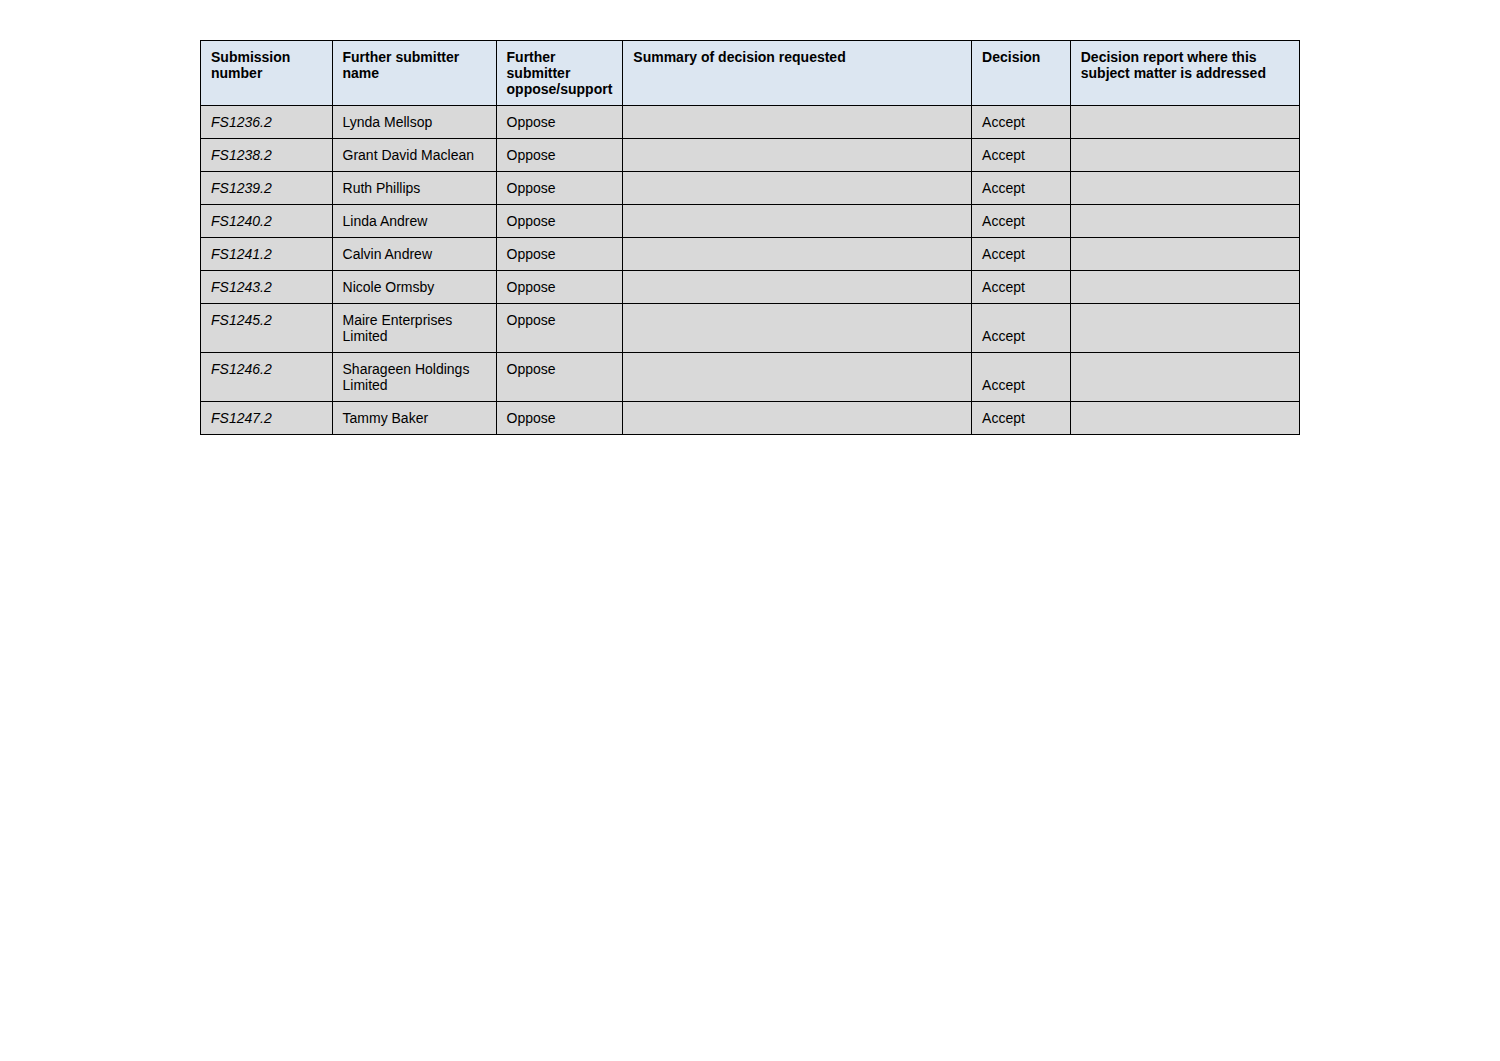| Submission number | Further submitter name | Further submitter oppose/support | Summary of decision requested | Decision | Decision report where this subject matter is addressed |
| --- | --- | --- | --- | --- | --- |
| FS1236.2 | Lynda Mellsop | Oppose | | Accept | |
| FS1238.2 | Grant David Maclean | Oppose | | Accept | |
| FS1239.2 | Ruth Phillips | Oppose | | Accept | |
| FS1240.2 | Linda Andrew | Oppose | | Accept | |
| FS1241.2 | Calvin Andrew | Oppose | | Accept | |
| FS1243.2 | Nicole Ormsby | Oppose | | Accept | |
| FS1245.2 | Maire Enterprises Limited | Oppose | | Accept | |
| FS1246.2 | Sharageen Holdings Limited | Oppose | | Accept | |
| FS1247.2 | Tammy Baker | Oppose | | Accept | |